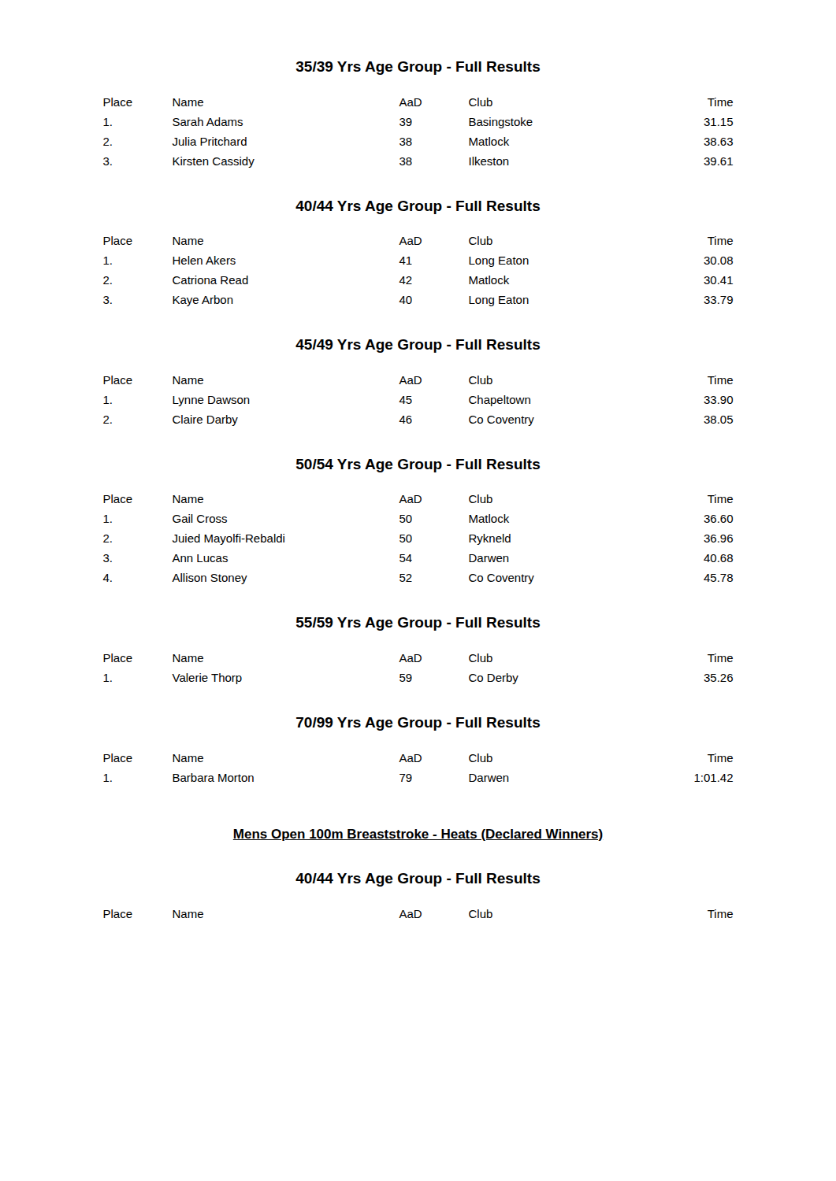35/39 Yrs Age Group - Full Results
| Place | Name | AaD | Club | Time |
| --- | --- | --- | --- | --- |
| 1. | Sarah Adams | 39 | Basingstoke | 31.15 |
| 2. | Julia Pritchard | 38 | Matlock | 38.63 |
| 3. | Kirsten Cassidy | 38 | Ilkeston | 39.61 |
40/44 Yrs Age Group - Full Results
| Place | Name | AaD | Club | Time |
| --- | --- | --- | --- | --- |
| 1. | Helen Akers | 41 | Long Eaton | 30.08 |
| 2. | Catriona Read | 42 | Matlock | 30.41 |
| 3. | Kaye Arbon | 40 | Long Eaton | 33.79 |
45/49 Yrs Age Group - Full Results
| Place | Name | AaD | Club | Time |
| --- | --- | --- | --- | --- |
| 1. | Lynne Dawson | 45 | Chapeltown | 33.90 |
| 2. | Claire Darby | 46 | Co Coventry | 38.05 |
50/54 Yrs Age Group - Full Results
| Place | Name | AaD | Club | Time |
| --- | --- | --- | --- | --- |
| 1. | Gail Cross | 50 | Matlock | 36.60 |
| 2. | Juied Mayolfi-Rebaldi | 50 | Rykneld | 36.96 |
| 3. | Ann Lucas | 54 | Darwen | 40.68 |
| 4. | Allison Stoney | 52 | Co Coventry | 45.78 |
55/59 Yrs Age Group - Full Results
| Place | Name | AaD | Club | Time |
| --- | --- | --- | --- | --- |
| 1. | Valerie Thorp | 59 | Co Derby | 35.26 |
70/99 Yrs Age Group - Full Results
| Place | Name | AaD | Club | Time |
| --- | --- | --- | --- | --- |
| 1. | Barbara Morton | 79 | Darwen | 1:01.42 |
Mens Open 100m Breaststroke - Heats (Declared Winners)
40/44 Yrs Age Group - Full Results
| Place | Name | AaD | Club | Time |
| --- | --- | --- | --- | --- |